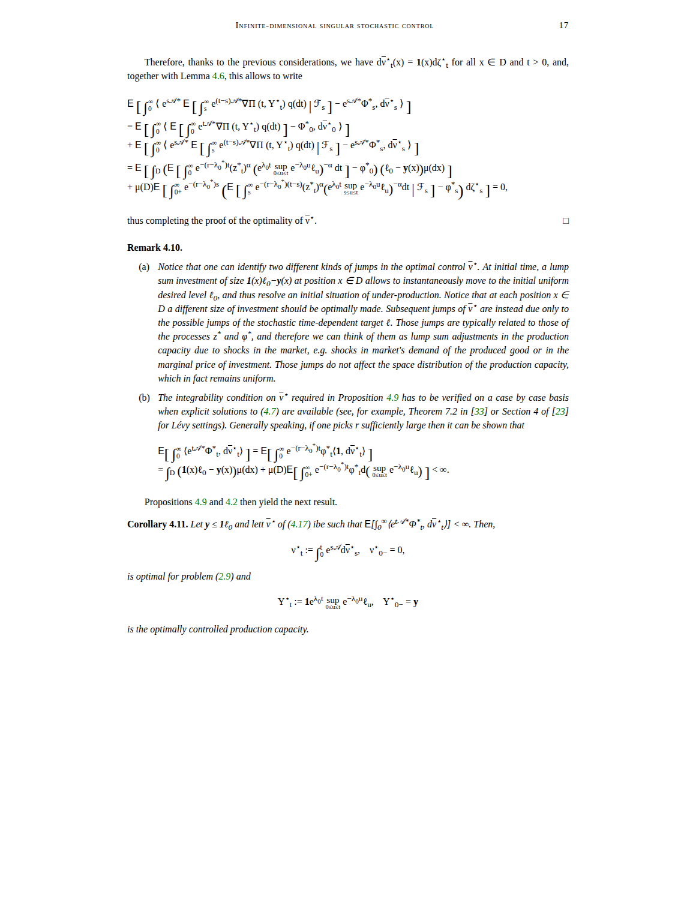Infinite-dimensional singular stochastic control 17
Therefore, thanks to the previous considerations, we have dν⋆t(x) = 1(x)dζ⋆t for all x ∈ D and t > 0, and, together with Lemma 4.6, this allows to write
E [ ∫∞
0 ⟨ es𝒜* E [ ∫∞
s e(t−s)𝒜*∇Π (t, Y⋆t) q(dt) | ℱs ] − es𝒜*Φ*s, dν⋆s ⟩ ] = E [ ∫∞
0 ⟨ E [ ∫∞
0 et𝒜*∇Π (t, Y⋆t) q(dt) ] − Φ*0, dν⋆0 ⟩ ] + E [ ∫∞
0 ⟨ es𝒜* E [ ∫∞
s e(t−s)𝒜*∇Π (t, Y⋆t) q(dt) | ℱs ] − es𝒜*Φ*s, dν⋆s ⟩ ] = E [ ∫D (E [ ∫∞
0 e−(r−λ0*)t(z*t)α (eλ0t sup0≤u≤t e−λ0uℓu)−α dt ] − φ*0) (ℓ0 − y(x)) μ(dx) ] + μ(D)E [ ∫∞
0+ e−(r−λ0*)s (E [ ∫∞
s e−(r−λ0*)(t−s)(z*t)α(eλ0t sups≤u≤t e−λ0uℓu)−αdt | ℱs ] − φ*s) dζ⋆s ] = 0,
thus completing the proof of the optimality of ν⋆. □
Remark 4.10.
Notice that one can identify two different kinds of jumps in the optimal control ν⋆. At initial time, a lump sum investment of size 1(x)ℓ0−y(x) at position x ∈ D allows to instantaneously move to the initial uniform desired level ℓ0, and thus resolve an initial situation of under-production. Notice that at each position x ∈ D a different size of investment should be optimally made. Subsequent jumps of ν⋆ are instead due only to the possible jumps of the stochastic time-dependent target ℓ. Those jumps are typically related to those of the processes z* and φ*, and therefore we can think of them as lump sum adjustments in the production capacity due to shocks in the market, e.g. shocks in market's demand of the produced good or in the marginal price of investment. Those jumps do not affect the space distribution of the production capacity, which in fact remains uniform.
The integrability condition on ν⋆ required in Proposition 4.9 has to be verified on a case by case basis when explicit solutions to (4.7) are available (see, for example, Theorem 7.2 in [33] or Section 4 of [23] for Lévy settings). Generally speaking, if one picks r sufficiently large then it can be shown that
E[ ∫∞
0 ⟨et𝒜*Φ*t, dν⋆t⟩ ] = E[ ∫∞
0 e−(r−λ0*)tφ*t⟨1, dν⋆t⟩ ] = ∫D (1(x)ℓ0 − y(x)) μ(dx) + μ(D)E[ ∫∞
0+ e−(r−λ0*)tφ*td( sup0≤u≤t e−λ0uℓu) ] < ∞.
Propositions 4.9 and 4.2 then yield the next result.
Corollary 4.11. Let y ≤ 1ℓ0 and lett ν⋆ of (4.17) ibe such that E[∫0∞⟨et𝒜*Φ*t, dν⋆t⟩] < ∞. Then,
ν⋆t := ∫t
0 es𝒜dν⋆s, ν⋆0− = 0,
is optimal for problem (2.9) and
Y⋆t := 1eλ0t sup0≤u≤t e−λ0uℓu, Y⋆0− = y
is the optimally controlled production capacity.